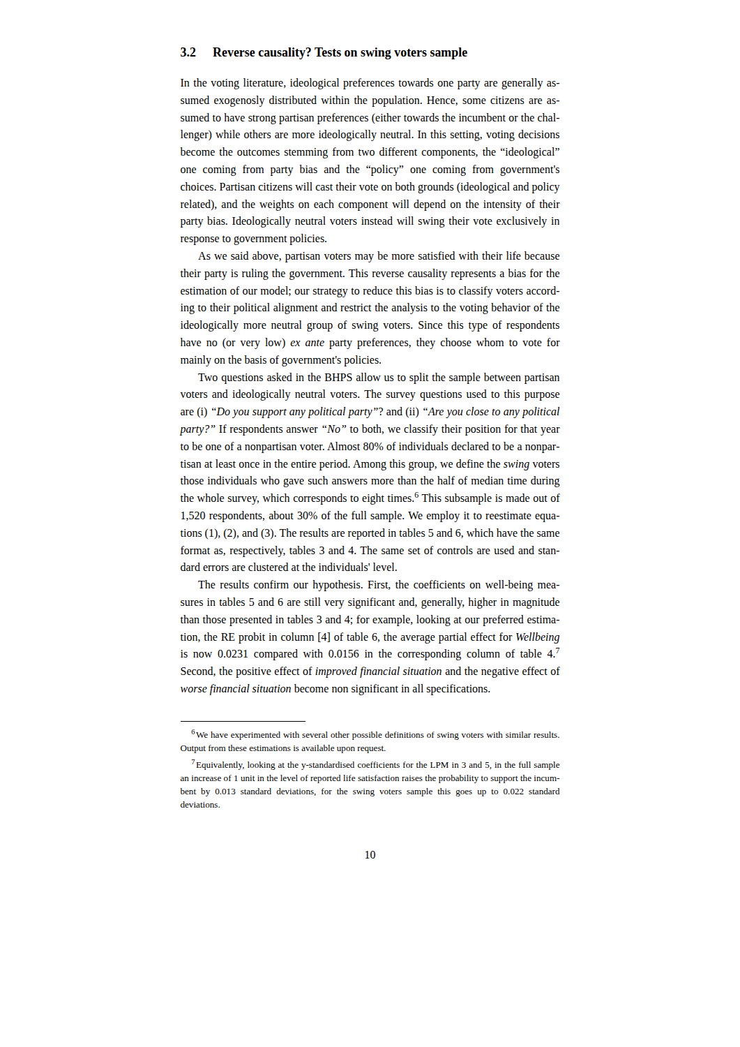3.2 Reverse causality? Tests on swing voters sample
In the voting literature, ideological preferences towards one party are generally assumed exogenosly distributed within the population. Hence, some citizens are assumed to have strong partisan preferences (either towards the incumbent or the challenger) while others are more ideologically neutral. In this setting, voting decisions become the outcomes stemming from two different components, the “ideological” one coming from party bias and the “policy” one coming from government's choices. Partisan citizens will cast their vote on both grounds (ideological and policy related), and the weights on each component will depend on the intensity of their party bias. Ideologically neutral voters instead will swing their vote exclusively in response to government policies.
As we said above, partisan voters may be more satisfied with their life because their party is ruling the government. This reverse causality represents a bias for the estimation of our model; our strategy to reduce this bias is to classify voters according to their political alignment and restrict the analysis to the voting behavior of the ideologically more neutral group of swing voters. Since this type of respondents have no (or very low) ex ante party preferences, they choose whom to vote for mainly on the basis of government's policies.
Two questions asked in the BHPS allow us to split the sample between partisan voters and ideologically neutral voters. The survey questions used to this purpose are (i) “Do you support any political party”? and (ii) “Are you close to any political party?” If respondents answer “No” to both, we classify their position for that year to be one of a nonpartisan voter. Almost 80% of individuals declared to be a nonpartisan at least once in the entire period. Among this group, we define the swing voters those individuals who gave such answers more than the half of median time during the whole survey, which corresponds to eight times.6 This subsample is made out of 1,520 respondents, about 30% of the full sample. We employ it to reestimate equations (1), (2), and (3). The results are reported in tables 5 and 6, which have the same format as, respectively, tables 3 and 4. The same set of controls are used and standard errors are clustered at the individuals' level.
The results confirm our hypothesis. First, the coefficients on well-being measures in tables 5 and 6 are still very significant and, generally, higher in magnitude than those presented in tables 3 and 4; for example, looking at our preferred estimation, the RE probit in column [4] of table 6, the average partial effect for Wellbeing is now 0.0231 compared with 0.0156 in the corresponding column of table 4.7 Second, the positive effect of improved financial situation and the negative effect of worse financial situation become non significant in all specifications.
6 We have experimented with several other possible definitions of swing voters with similar results. Output from these estimations is available upon request.
7 Equivalently, looking at the y-standardised coefficients for the LPM in 3 and 5, in the full sample an increase of 1 unit in the level of reported life satisfaction raises the probability to support the incumbent by 0.013 standard deviations, for the swing voters sample this goes up to 0.022 standard deviations.
10